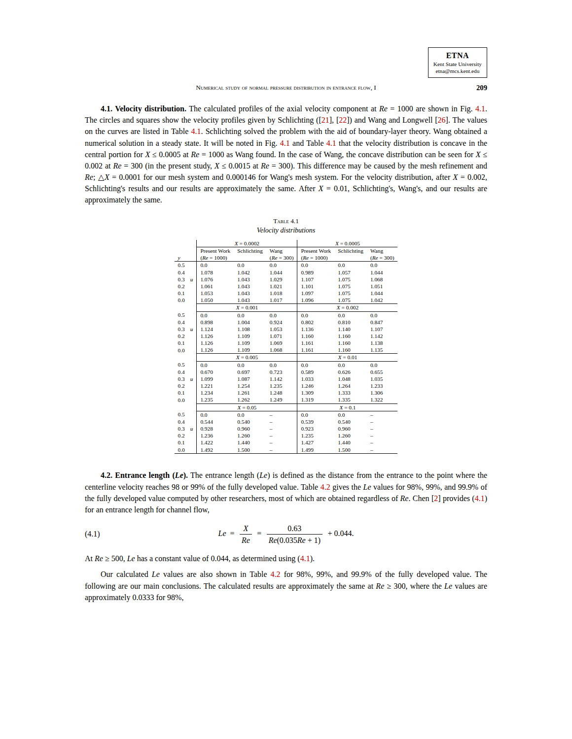ETNA
Kent State University
etna@mcs.kent.edu
Numerical study of normal pressure distribution in entrance flow, I 209
4.1. Velocity distribution. The calculated profiles of the axial velocity component at Re = 1000 are shown in Fig. 4.1. The circles and squares show the velocity profiles given by Schlichting ([21], [22]) and Wang and Longwell [26]. The values on the curves are listed in Table 4.1. Schlichting solved the problem with the aid of boundary-layer theory. Wang obtained a numerical solution in a steady state. It will be noted in Fig. 4.1 and Table 4.1 that the velocity distribution is concave in the central portion for X ≤ 0.0005 at Re = 1000 as Wang found. In the case of Wang, the concave distribution can be seen for X ≤ 0.002 at Re = 300 (in the present study, X ≤ 0.0015 at Re = 300). This difference may be caused by the mesh refinement and Re; △X = 0.0001 for our mesh system and 0.000146 for Wang's mesh system. For the velocity distribution, after X = 0.002, Schlichting's results and our results are approximately the same. After X = 0.01, Schlichting's, Wang's, and our results are approximately the same.
Table 4.1
Velocity distributions
| | | X = 0.0002 | X = 0.0005 |
| | | Present Work | Schlichting | Wang | Present Work | Schlichting | Wang |
| y | | ( Re = 1000) | | ( Re = 300) | ( Re = 1000) | | ( Re = 300) |
| 0.5 | | 0.0 | 0.0 | 0.0 | 0.0 | 0.0 | 0.0 |
| 0.4 | | 1.078 | 1.042 | 1.044 | 0.989 | 1.057 | 1.044 |
| 0.3 | u | 1.076 | 1.043 | 1.029 | 1.107 | 1.075 | 1.068 |
| 0.2 | | 1.061 | 1.043 | 1.021 | 1.101 | 1.075 | 1.051 |
| 0.1 | | 1.053 | 1.043 | 1.018 | 1.097 | 1.075 | 1.044 |
| 0.0 | | 1.050 | 1.043 | 1.017 | 1.096 | 1.075 | 1.042 |
| | | X = 0.001 | X = 0.002 |
| 0.5 | | 0.0 | 0.0 | 0.0 | 0.0 | 0.0 | 0.0 |
| 0.4 | | 0.898 | 1.004 | 0.924 | 0.802 | 0.810 | 0.847 |
| 0.3 | u | 1.124 | 1.108 | 1.053 | 1.136 | 1.140 | 1.107 |
| 0.2 | | 1.126 | 1.109 | 1.071 | 1.160 | 1.160 | 1.142 |
| 0.1 | | 1.126 | 1.109 | 1.069 | 1.161 | 1.160 | 1.138 |
| 0.0 | | 1.126 | 1.109 | 1.068 | 1.161 | 1.160 | 1.135 |
| | | X = 0.005 | X = 0.01 |
| 0.5 | | 0.0 | 0.0 | 0.0 | 0.0 | 0.0 | 0.0 |
| 0.4 | | 0.670 | 0.697 | 0.723 | 0.589 | 0.626 | 0.655 |
| 0.3 | u | 1.099 | 1.087 | 1.142 | 1.033 | 1.048 | 1.035 |
| 0.2 | | 1.221 | 1.254 | 1.235 | 1.246 | 1.264 | 1.233 |
| 0.1 | | 1.234 | 1.261 | 1.248 | 1.309 | 1.333 | 1.306 |
| 0.0 | | 1.235 | 1.262 | 1.249 | 1.319 | 1.335 | 1.322 |
| | | X = 0.05 | X = 0.1 |
| 0.5 | | 0.0 | 0.0 | – | 0.0 | 0.0 | – |
| 0.4 | | 0.544 | 0.540 | – | 0.539 | 0.540 | – |
| 0.3 | u | 0.928 | 0.960 | – | 0.923 | 0.960 | – |
| 0.2 | | 1.236 | 1.260 | – | 1.235 | 1.260 | – |
| 0.1 | | 1.422 | 1.440 | – | 1.427 | 1.440 | – |
| 0.0 | | 1.492 | 1.500 | – | 1.499 | 1.500 | – |
4.2. Entrance length (Le). The entrance length (Le) is defined as the distance from the entrance to the point where the centerline velocity reaches 98 or 99% of the fully developed value. Table 4.2 gives the Le values for 98%, 99%, and 99.9% of the fully developed value computed by other researchers, most of which are obtained regardless of Re. Chen [2] provides (4.1) for an entrance length for channel flow,
(4.1) Le = XRe = 0.63 Re(0.035Re + 1) + 0.044.
At Re ≥ 500, Le has a constant value of 0.044, as determined using (4.1).
Our calculated Le values are also shown in Table 4.2 for 98%, 99%, and 99.9% of the fully developed value. The following are our main conclusions. The calculated results are approximately the same at Re ≥ 300, where the Le values are approximately 0.0333 for 98%,